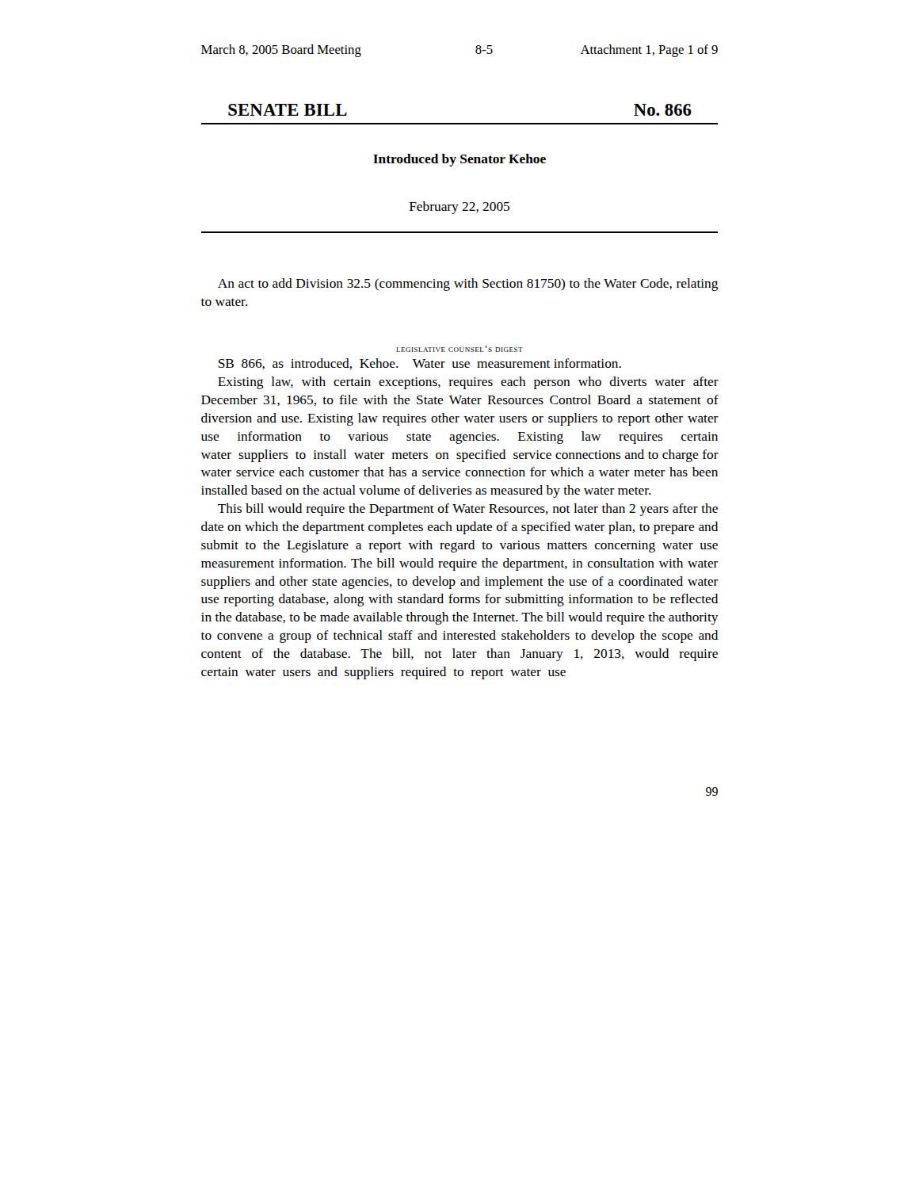March 8, 2005 Board Meeting
8-5
Attachment 1, Page 1 of 9
SENATE BILL No. 866
Introduced by Senator Kehoe
February 22, 2005
An act to add Division 32.5 (commencing with Section 81750) to the Water Code, relating to water.
legislative counsel’s digest
SB 866, as introduced, Kehoe. Water use measurement information.
Existing law, with certain exceptions, requires each person who diverts water after December 31, 1965, to file with the State Water Resources Control Board a statement of diversion and use. Existing law requires other water users or suppliers to report other water use information to various state agencies. Existing law requires certain water suppliers to install water meters on specified service connections and to charge for water service each customer that has a service connection for which a water meter has been installed based on the actual volume of deliveries as measured by the water meter.
This bill would require the Department of Water Resources, not later than 2 years after the date on which the department completes each update of a specified water plan, to prepare and submit to the Legislature a report with regard to various matters concerning water use measurement information. The bill would require the department, in consultation with water suppliers and other state agencies, to develop and implement the use of a coordinated water use reporting database, along with standard forms for submitting information to be reflected in the database, to be made available through the Internet. The bill would require the authority to convene a group of technical staff and interested stakeholders to develop the scope and content of the database. The bill, not later than January 1, 2013, would require certain water users and suppliers required to report water use
99